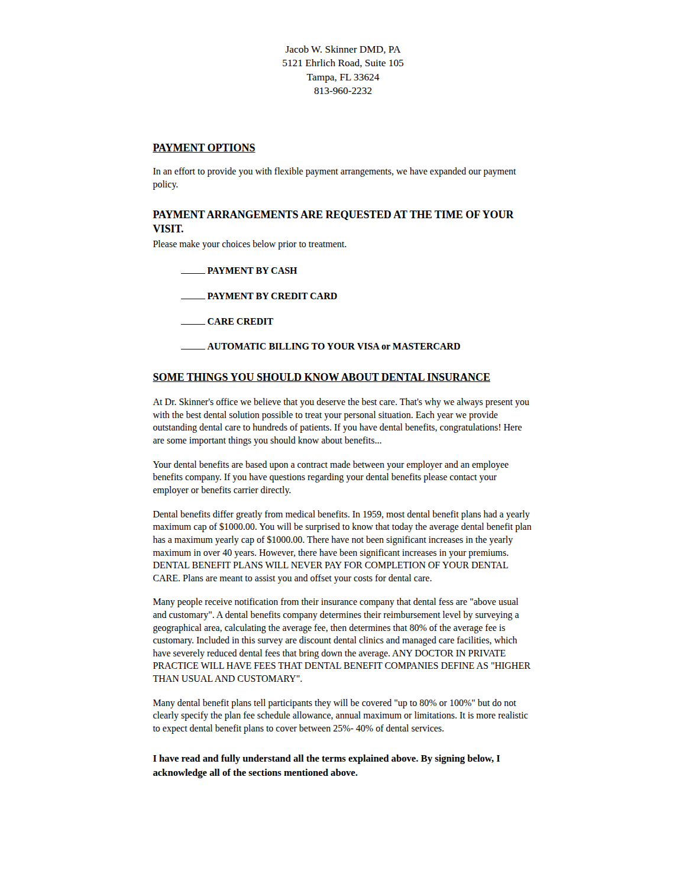Jacob W. Skinner DMD, PA
5121 Ehrlich Road, Suite 105
Tampa, FL 33624
813-960-2232
PAYMENT OPTIONS
In an effort to provide you with flexible payment arrangements, we have expanded our payment policy.
PAYMENT ARRANGEMENTS ARE REQUESTED AT THE TIME OF YOUR VISIT.
Please make your choices below prior to treatment.
PAYMENT BY CASH
PAYMENT BY CREDIT CARD
CARE CREDIT
AUTOMATIC BILLING TO YOUR VISA or MASTERCARD
SOME THINGS YOU SHOULD KNOW ABOUT DENTAL INSURANCE
At Dr. Skinner's office we believe that you deserve the best care. That's why we always present you with the best dental solution possible to treat your personal situation. Each year we provide outstanding dental care to hundreds of patients. If you have dental benefits, congratulations! Here are some important things you should know about benefits...
Your dental benefits are based upon a contract made between your employer and an employee benefits company. If you have questions regarding your dental benefits please contact your employer or benefits carrier directly.
Dental benefits differ greatly from medical benefits. In 1959, most dental benefit plans had a yearly maximum cap of $1000.00. You will be surprised to know that today the average dental benefit plan has a maximum yearly cap of $1000.00. There have not been significant increases in the yearly maximum in over 40 years. However, there have been significant increases in your premiums. DENTAL BENEFIT PLANS WILL NEVER PAY FOR COMPLETION OF YOUR DENTAL CARE. Plans are meant to assist you and offset your costs for dental care.
Many people receive notification from their insurance company that dental fess are "above usual and customary". A dental benefits company determines their reimbursement level by surveying a geographical area, calculating the average fee, then determines that 80% of the average fee is customary. Included in this survey are discount dental clinics and managed care facilities, which have severely reduced dental fees that bring down the average. ANY DOCTOR IN PRIVATE PRACTICE WILL HAVE FEES THAT DENTAL BENEFIT COMPANIES DEFINE AS "HIGHER THAN USUAL AND CUSTOMARY".
Many dental benefit plans tell participants they will be covered "up to 80% or 100%" but do not clearly specify the plan fee schedule allowance, annual maximum or limitations. It is more realistic to expect dental benefit plans to cover between 25%- 40% of dental services.
I have read and fully understand all the terms explained above. By signing below, I acknowledge all of the sections mentioned above.